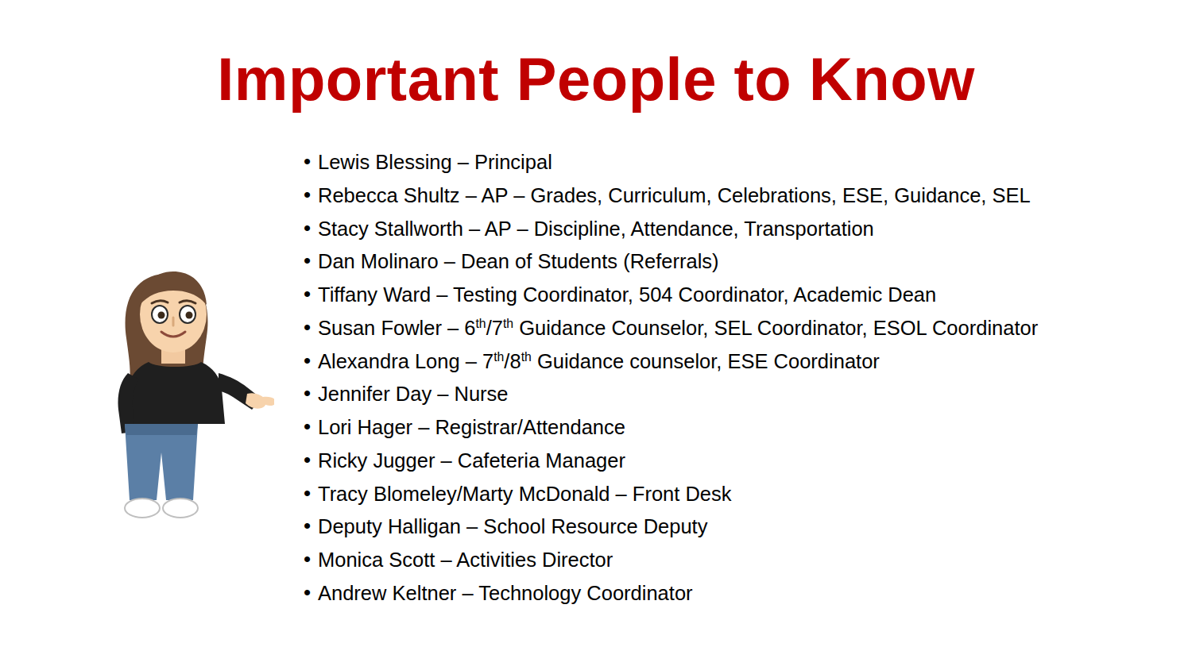Important People to Know
Lewis Blessing – Principal
Rebecca Shultz – AP – Grades, Curriculum, Celebrations, ESE, Guidance, SEL
Stacy Stallworth – AP – Discipline, Attendance, Transportation
Dan Molinaro – Dean of Students (Referrals)
Tiffany Ward – Testing Coordinator, 504 Coordinator, Academic Dean
Susan Fowler – 6th/7th Guidance Counselor, SEL Coordinator, ESOL Coordinator
Alexandra Long – 7th/8th Guidance counselor, ESE Coordinator
Jennifer Day – Nurse
Lori Hager – Registrar/Attendance
Ricky Jugger – Cafeteria Manager
Tracy Blomeley/Marty McDonald – Front Desk
Deputy Halligan – School Resource Deputy
Monica Scott – Activities Director
Andrew Keltner – Technology Coordinator